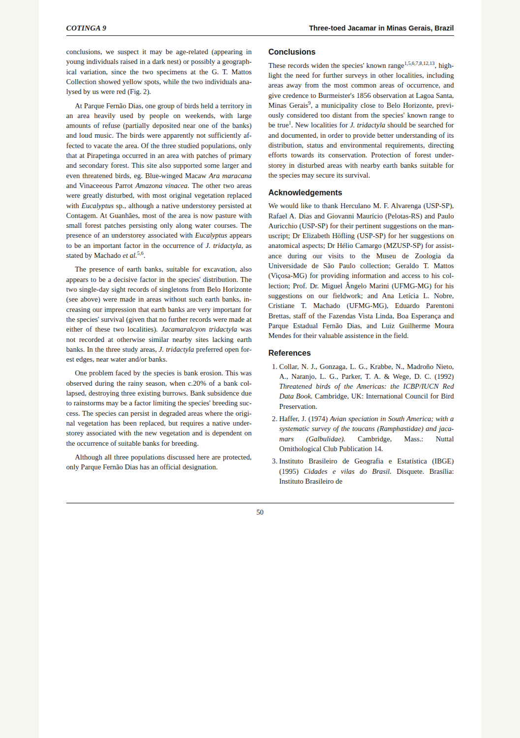COTINGA 9 Three-toed Jacamar in Minas Gerais, Brazil
conclusions, we suspect it may be age-related (appearing in young individuals raised in a dark nest) or possibly a geographical variation, since the two specimens at the G. T. Mattos Collection showed yellow spots, while the two individuals analysed by us were red (Fig. 2).
At Parque Fernão Dias, one group of birds held a territory in an area heavily used by people on weekends, with large amounts of refuse (partially deposited near one of the banks) and loud music. The birds were apparently not sufficiently affected to vacate the area. Of the three studied populations, only that at Pirapetinga occurred in an area with patches of primary and secondary forest. This site also supported some larger and even threatened birds, eg. Blue-winged Macaw Ara maracana and Vinaceeous Parrot Amazona vinacea. The other two areas were greatly disturbed, with most original vegetation replaced with Eucalyptus sp., although a native understorey persisted at Contagem. At Guanhães, most of the area is now pasture with small forest patches persisting only along water courses. The presence of an understorey associated with Eucalyptus appears to be an important factor in the occurrence of J. tridactyla, as stated by Machado et al.5,6.
The presence of earth banks, suitable for excavation, also appears to be a decisive factor in the species' distribution. The two single-day sight records of singletons from Belo Horizonte (see above) were made in areas without such earth banks, increasing our impression that earth banks are very important for the species' survival (given that no further records were made at either of these two localities). Jacamaralcyon tridactyla was not recorded at otherwise similar nearby sites lacking earth banks. In the three study areas, J. tridactyla preferred open forest edges, near water and/or banks.
One problem faced by the species is bank erosion. This was observed during the rainy season, when c.20% of a bank collapsed, destroying three existing burrows. Bank subsidence due to rainstorms may be a factor limiting the species' breeding success. The species can persist in degraded areas where the original vegetation has been replaced, but requires a native understorey associated with the new vegetation and is dependent on the occurrence of suitable banks for breeding.
Although all three populations discussed here are protected, only Parque Fernão Dias has an official designation.
Conclusions
These records widen the species' known range1,5,6,7,8,12,13, highlight the need for further surveys in other localities, including areas away from the most common areas of occurrence, and give credence to Burmeister's 1856 observation at Lagoa Santa, Minas Gerais9, a municipality close to Belo Horizonte, previously considered too distant from the species' known range to be true1. New localities for J. tridactyla should be searched for and documented, in order to provide better understanding of its distribution, status and environmental requirements, directing efforts towards its conservation. Protection of forest understorey in disturbed areas with nearby earth banks suitable for the species may secure its survival.
Acknowledgements
We would like to thank Herculano M. F. Alvarenga (USP-SP), Rafael A. Dias and Giovanni Maurício (Pelotas-RS) and Paulo Auricchio (USP-SP) for their pertinent suggestions on the manuscript; Dr Elizabeth Höfling (USP-SP) for her suggestions on anatomical aspects; Dr Hélio Camargo (MZUSP-SP) for assistance during our visits to the Museu de Zoologia da Universidade de São Paulo collection; Geraldo T. Mattos (Viçosa-MG) for providing information and access to his collection; Prof. Dr. Miguel Ângelo Marini (UFMG-MG) for his suggestions on our fieldwork; and Ana Letícia L. Nobre, Cristiane T. Machado (UFMG-MG), Eduardo Parentoni Brettas, staff of the Fazendas Vista Linda, Boa Esperança and Parque Estadual Fernão Dias, and Luiz Guilherme Moura Mendes for their valuable assistence in the field.
References
Collar, N. J., Gonzaga, L. G., Krabbe, N., Madroño Nieto, A., Naranjo, L. G., Parker, T. A. & Wege, D. C. (1992) Threatened birds of the Americas: the ICBP/IUCN Red Data Book. Cambridge, UK: International Council for Bird Preservation.
Haffer, J. (1974) Avian speciation in South America; with a systematic survey of the toucans (Ramphastidae) and jacamars (Galbulidae). Cambridge, Mass.: Nuttal Ornithological Club Publication 14.
Instituto Brasileiro de Geografia e Estatística (IBGE) (1995) Cidades e vilas do Brasil. Disquete. Brasília: Instituto Brasileiro de
50